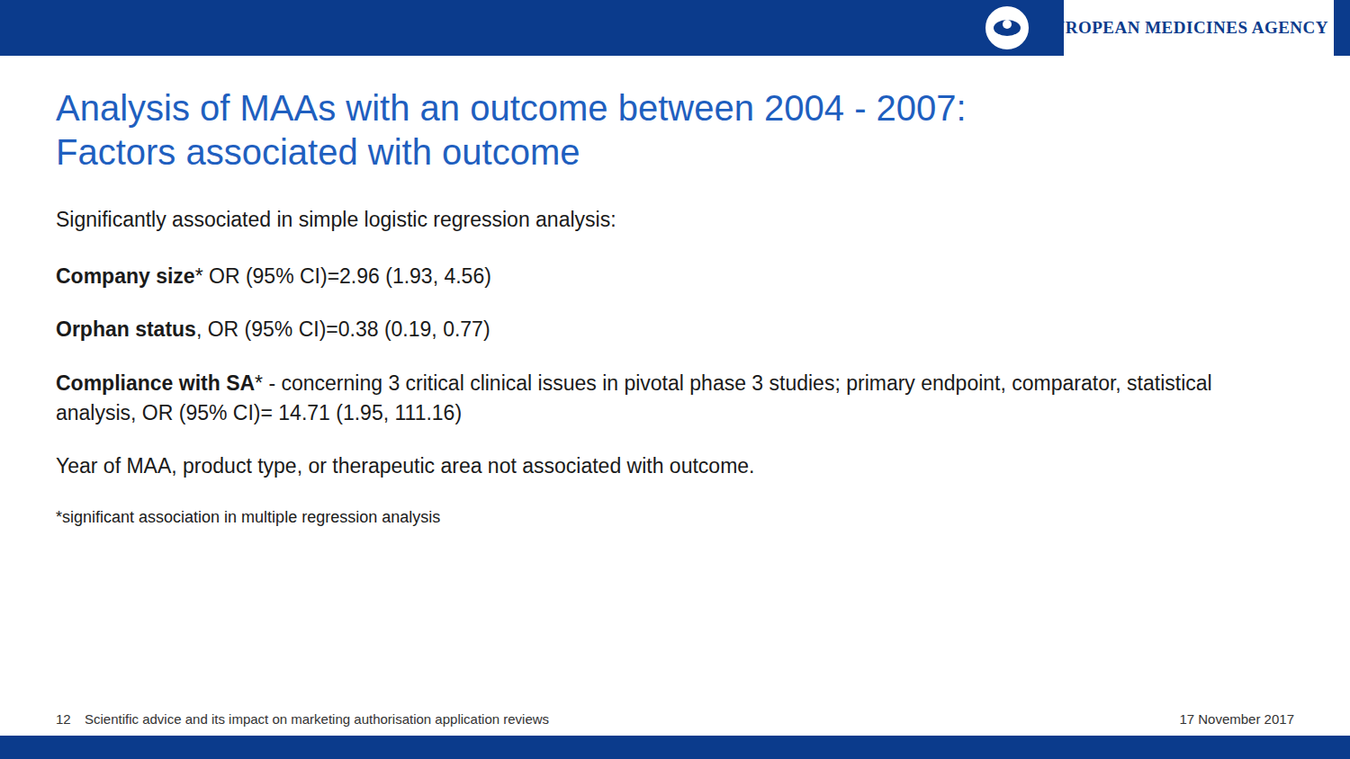EUROPEAN MEDICINES AGENCY
Analysis of MAAs with an outcome between 2004 - 2007:
Factors associated with outcome
Significantly associated in simple logistic regression analysis:
Company size* OR (95% CI)=2.96 (1.93, 4.56)
Orphan status, OR (95% CI)=0.38 (0.19, 0.77)
Compliance with SA* - concerning 3 critical clinical issues in pivotal phase 3 studies; primary endpoint, comparator, statistical analysis, OR (95% CI)= 14.71 (1.95, 111.16)
Year of MAA, product type, or therapeutic area not associated with outcome.
*significant association in multiple regression analysis
12 Scientific advice and its impact on marketing authorisation application reviews
17 November 2017